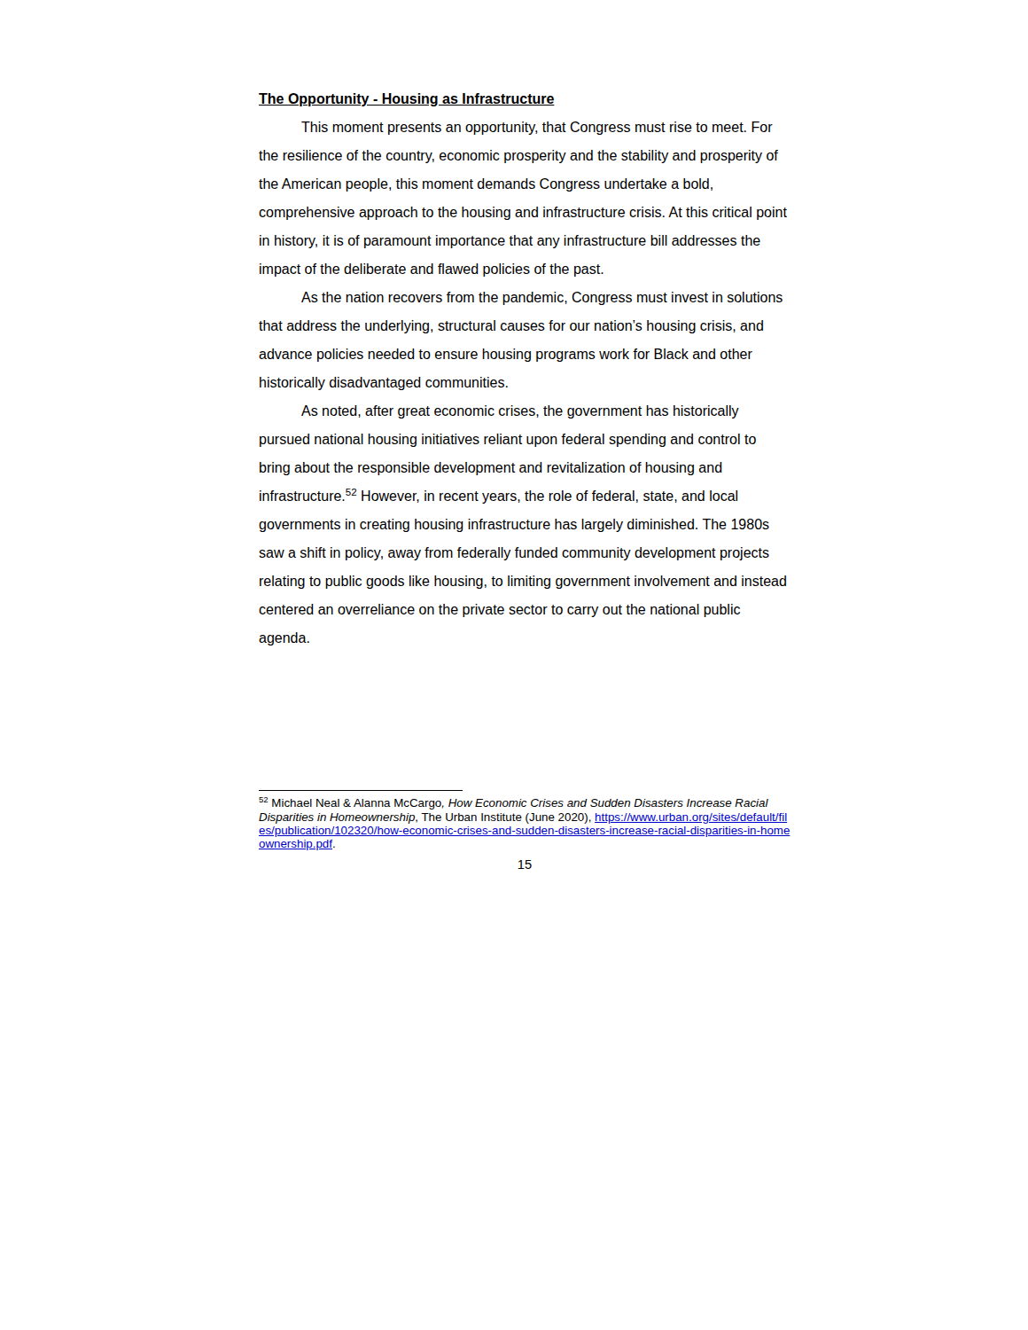The Opportunity - Housing as Infrastructure
This moment presents an opportunity, that Congress must rise to meet. For the resilience of the country, economic prosperity and the stability and prosperity of the American people, this moment demands Congress undertake a bold, comprehensive approach to the housing and infrastructure crisis. At this critical point in history, it is of paramount importance that any infrastructure bill addresses the impact of the deliberate and flawed policies of the past.
As the nation recovers from the pandemic, Congress must invest in solutions that address the underlying, structural causes for our nation’s housing crisis, and advance policies needed to ensure housing programs work for Black and other historically disadvantaged communities.
As noted, after great economic crises, the government has historically pursued national housing initiatives reliant upon federal spending and control to bring about the responsible development and revitalization of housing and infrastructure.52 However, in recent years, the role of federal, state, and local governments in creating housing infrastructure has largely diminished. The 1980s saw a shift in policy, away from federally funded community development projects relating to public goods like housing, to limiting government involvement and instead centered an overreliance on the private sector to carry out the national public agenda.
52 Michael Neal & Alanna McCargo, How Economic Crises and Sudden Disasters Increase Racial Disparities in Homeownership, The Urban Institute (June 2020), https://www.urban.org/sites/default/files/publication/102320/how-economic-crises-and-sudden-disasters-increase-racial-disparities-in-homeownership.pdf.
15